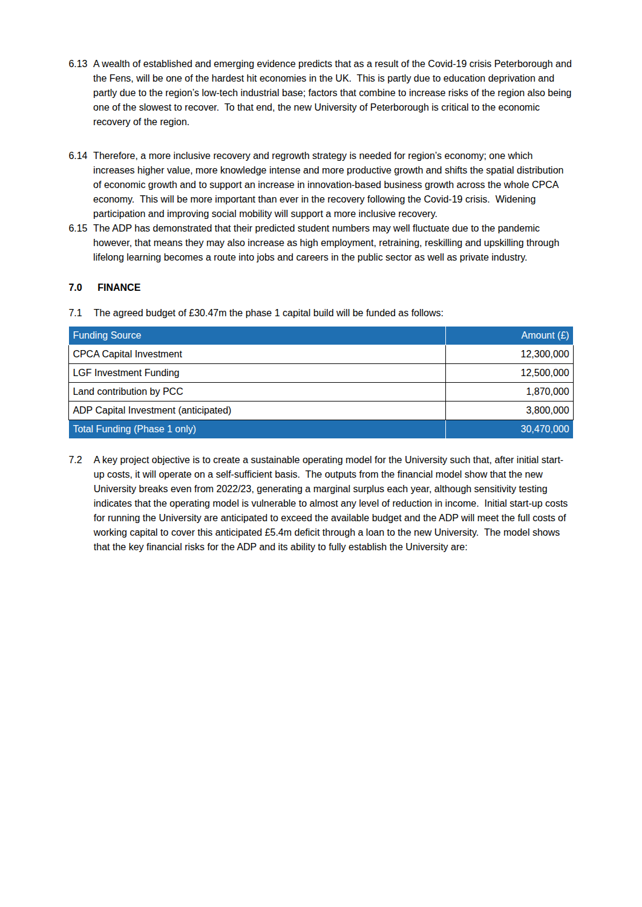6.13 A wealth of established and emerging evidence predicts that as a result of the Covid-19 crisis Peterborough and the Fens, will be one of the hardest hit economies in the UK. This is partly due to education deprivation and partly due to the region’s low-tech industrial base; factors that combine to increase risks of the region also being one of the slowest to recover. To that end, the new University of Peterborough is critical to the economic recovery of the region.
6.14 Therefore, a more inclusive recovery and regrowth strategy is needed for region’s economy; one which increases higher value, more knowledge intense and more productive growth and shifts the spatial distribution of economic growth and to support an increase in innovation-based business growth across the whole CPCA economy. This will be more important than ever in the recovery following the Covid-19 crisis. Widening participation and improving social mobility will support a more inclusive recovery.
6.15 The ADP has demonstrated that their predicted student numbers may well fluctuate due to the pandemic however, that means they may also increase as high employment, retraining, reskilling and upskilling through lifelong learning becomes a route into jobs and careers in the public sector as well as private industry.
7.0 FINANCE
7.1 The agreed budget of £30.47m the phase 1 capital build will be funded as follows:
| Funding Source | Amount (£) |
| --- | --- |
| CPCA Capital Investment | 12,300,000 |
| LGF Investment Funding | 12,500,000 |
| Land contribution by PCC | 1,870,000 |
| ADP Capital Investment (anticipated) | 3,800,000 |
| Total Funding (Phase 1 only) | 30,470,000 |
7.2 A key project objective is to create a sustainable operating model for the University such that, after initial start-up costs, it will operate on a self-sufficient basis. The outputs from the financial model show that the new University breaks even from 2022/23, generating a marginal surplus each year, although sensitivity testing indicates that the operating model is vulnerable to almost any level of reduction in income. Initial start-up costs for running the University are anticipated to exceed the available budget and the ADP will meet the full costs of working capital to cover this anticipated £5.4m deficit through a loan to the new University. The model shows that the key financial risks for the ADP and its ability to fully establish the University are: